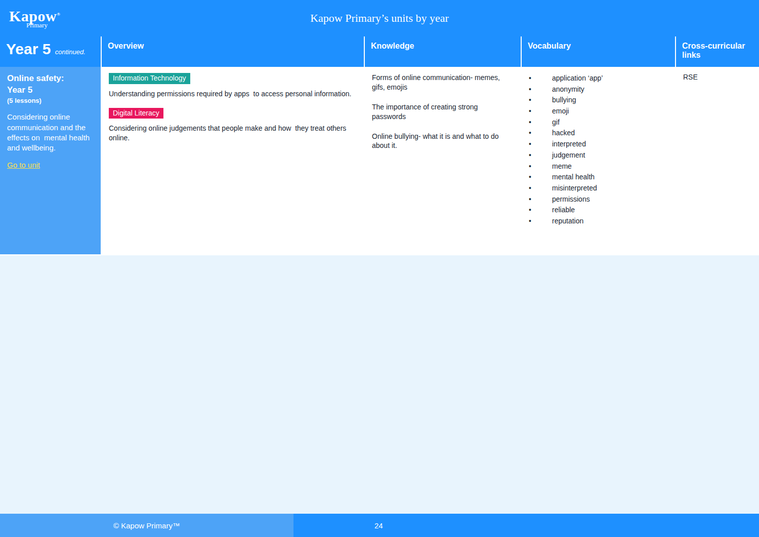Kapow® Primary
Kapow Primary’s units by year
| Year 5 continued. | Overview | Knowledge | Vocabulary | Cross-curricular links |
| --- | --- | --- | --- | --- |
| Online safety: Year 5 (5 lessons) Considering online communication and the effects on mental health and wellbeing. Go to unit | Information Technology Understanding permissions required by apps to access personal information. Digital Literacy Considering online judgements that people make and how they treat others online. | Forms of online communication- memes, gifs, emojis The importance of creating strong passwords Online bullying- what it is and what to do about it. | application ‘app’ anonymity bullying emoji gif hacked interpreted judgement meme mental health misinterpreted permissions reliable reputation | RSE |
© Kapow Primary™
24